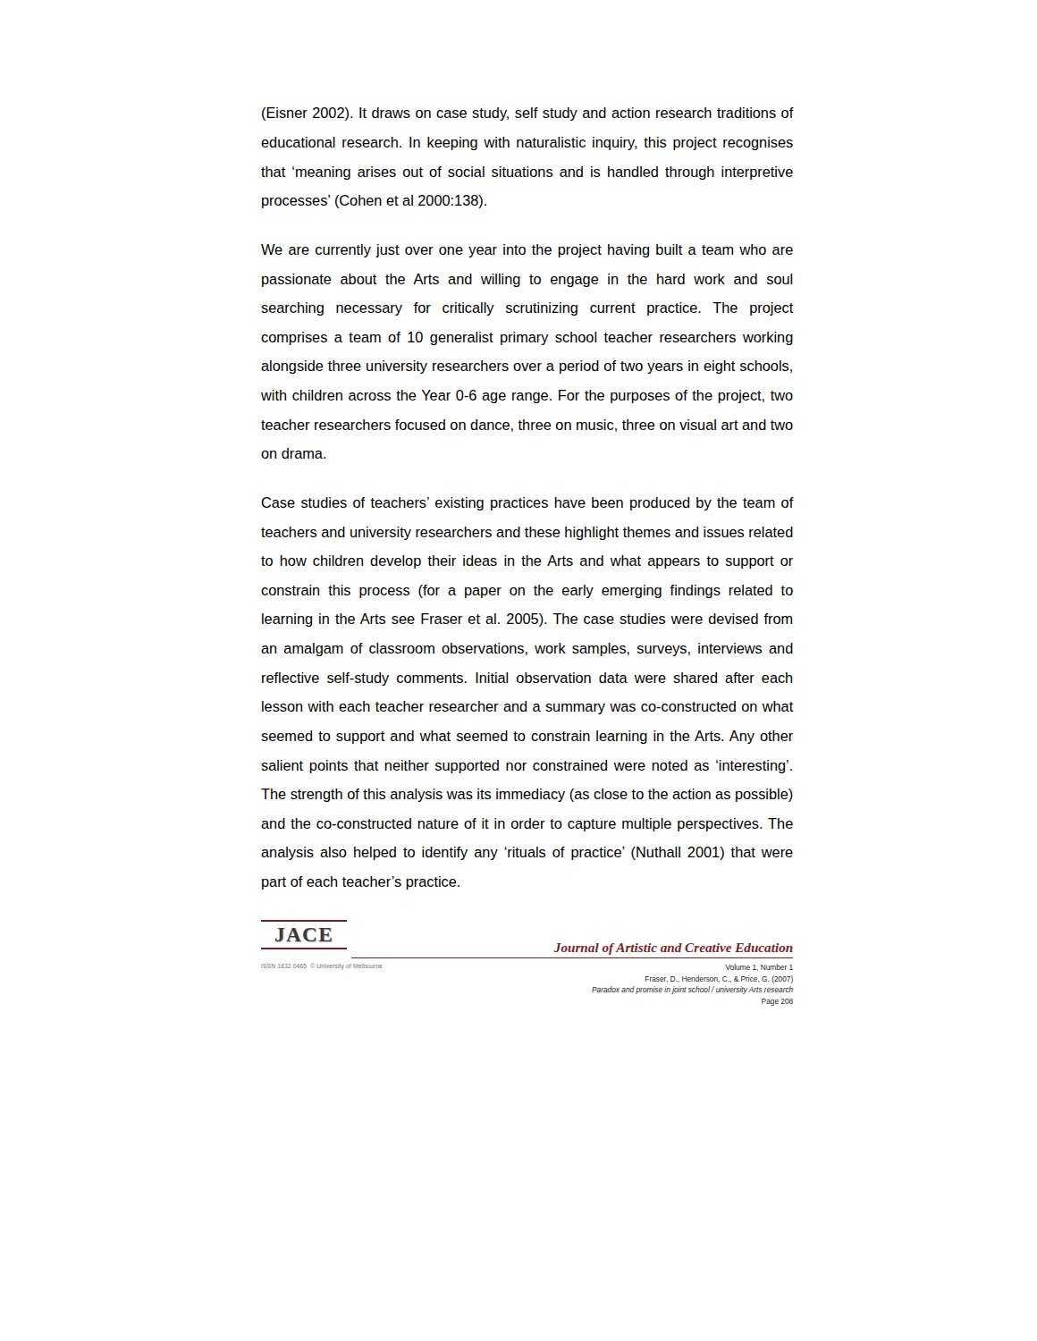(Eisner 2002). It draws on case study, self study and action research traditions of educational research. In keeping with naturalistic inquiry, this project recognises that ‘meaning arises out of social situations and is handled through interpretive processes’ (Cohen et al 2000:138).
We are currently just over one year into the project having built a team who are passionate about the Arts and willing to engage in the hard work and soul searching necessary for critically scrutinizing current practice. The project comprises a team of 10 generalist primary school teacher researchers working alongside three university researchers over a period of two years in eight schools, with children across the Year 0-6 age range. For the purposes of the project, two teacher researchers focused on dance, three on music, three on visual art and two on drama.
Case studies of teachers’ existing practices have been produced by the team of teachers and university researchers and these highlight themes and issues related to how children develop their ideas in the Arts and what appears to support or constrain this process (for a paper on the early emerging findings related to learning in the Arts see Fraser et al. 2005). The case studies were devised from an amalgam of classroom observations, work samples, surveys, interviews and reflective self-study comments. Initial observation data were shared after each lesson with each teacher researcher and a summary was co-constructed on what seemed to support and what seemed to constrain learning in the Arts. Any other salient points that neither supported nor constrained were noted as ‘interesting’. The strength of this analysis was its immediacy (as close to the action as possible) and the co-constructed nature of it in order to capture multiple perspectives. The analysis also helped to identify any ‘rituals of practice’ (Nuthall 2001) that were part of each teacher’s practice.
JACE
Journal of Artistic and Creative Education
ISSN 1832 0465 © University of Melbourne
Volume 1, Number 1
Fraser, D., Henderson, C., & Price, G. (2007)
Paradox and promise in joint school / university Arts research
Page 208